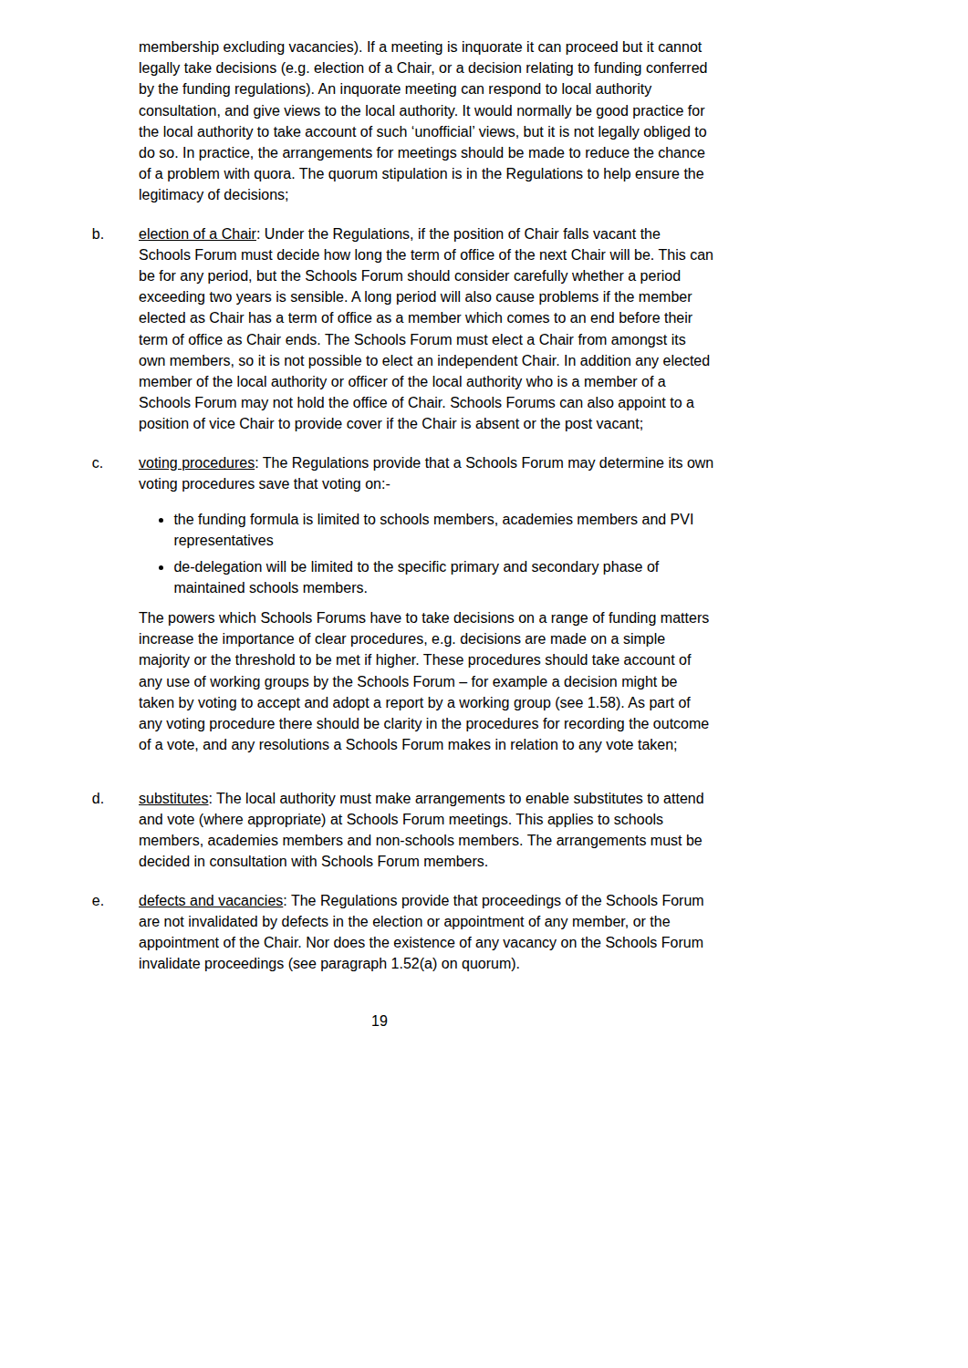membership excluding vacancies). If a meeting is inquorate it can proceed but it cannot legally take decisions (e.g. election of a Chair, or a decision relating to funding conferred by the funding regulations). An inquorate meeting can respond to local authority consultation, and give views to the local authority. It would normally be good practice for the local authority to take account of such ‘unofficial’ views, but it is not legally obliged to do so. In practice, the arrangements for meetings should be made to reduce the chance of a problem with quora. The quorum stipulation is in the Regulations to help ensure the legitimacy of decisions;
b.
election of a Chair: Under the Regulations, if the position of Chair falls vacant the Schools Forum must decide how long the term of office of the next Chair will be. This can be for any period, but the Schools Forum should consider carefully whether a period exceeding two years is sensible. A long period will also cause problems if the member elected as Chair has a term of office as a member which comes to an end before their term of office as Chair ends. The Schools Forum must elect a Chair from amongst its own members, so it is not possible to elect an independent Chair. In addition any elected member of the local authority or officer of the local authority who is a member of a Schools Forum may not hold the office of Chair. Schools Forums can also appoint to a position of vice Chair to provide cover if the Chair is absent or the post vacant;
c.
voting procedures: The Regulations provide that a Schools Forum may determine its own voting procedures save that voting on:-
the funding formula is limited to schools members, academies members and PVI representatives
de-delegation will be limited to the specific primary and secondary phase of maintained schools members.
The powers which Schools Forums have to take decisions on a range of funding matters increase the importance of clear procedures, e.g. decisions are made on a simple majority or the threshold to be met if higher. These procedures should take account of any use of working groups by the Schools Forum – for example a decision might be taken by voting to accept and adopt a report by a working group (see 1.58). As part of any voting procedure there should be clarity in the procedures for recording the outcome of a vote, and any resolutions a Schools Forum makes in relation to any vote taken;
d.
substitutes: The local authority must make arrangements to enable substitutes to attend and vote (where appropriate) at Schools Forum meetings. This applies to schools members, academies members and non-schools members. The arrangements must be decided in consultation with Schools Forum members.
e.
defects and vacancies: The Regulations provide that proceedings of the Schools Forum are not invalidated by defects in the election or appointment of any member, or the appointment of the Chair. Nor does the existence of any vacancy on the Schools Forum invalidate proceedings (see paragraph 1.52(a) on quorum).
19